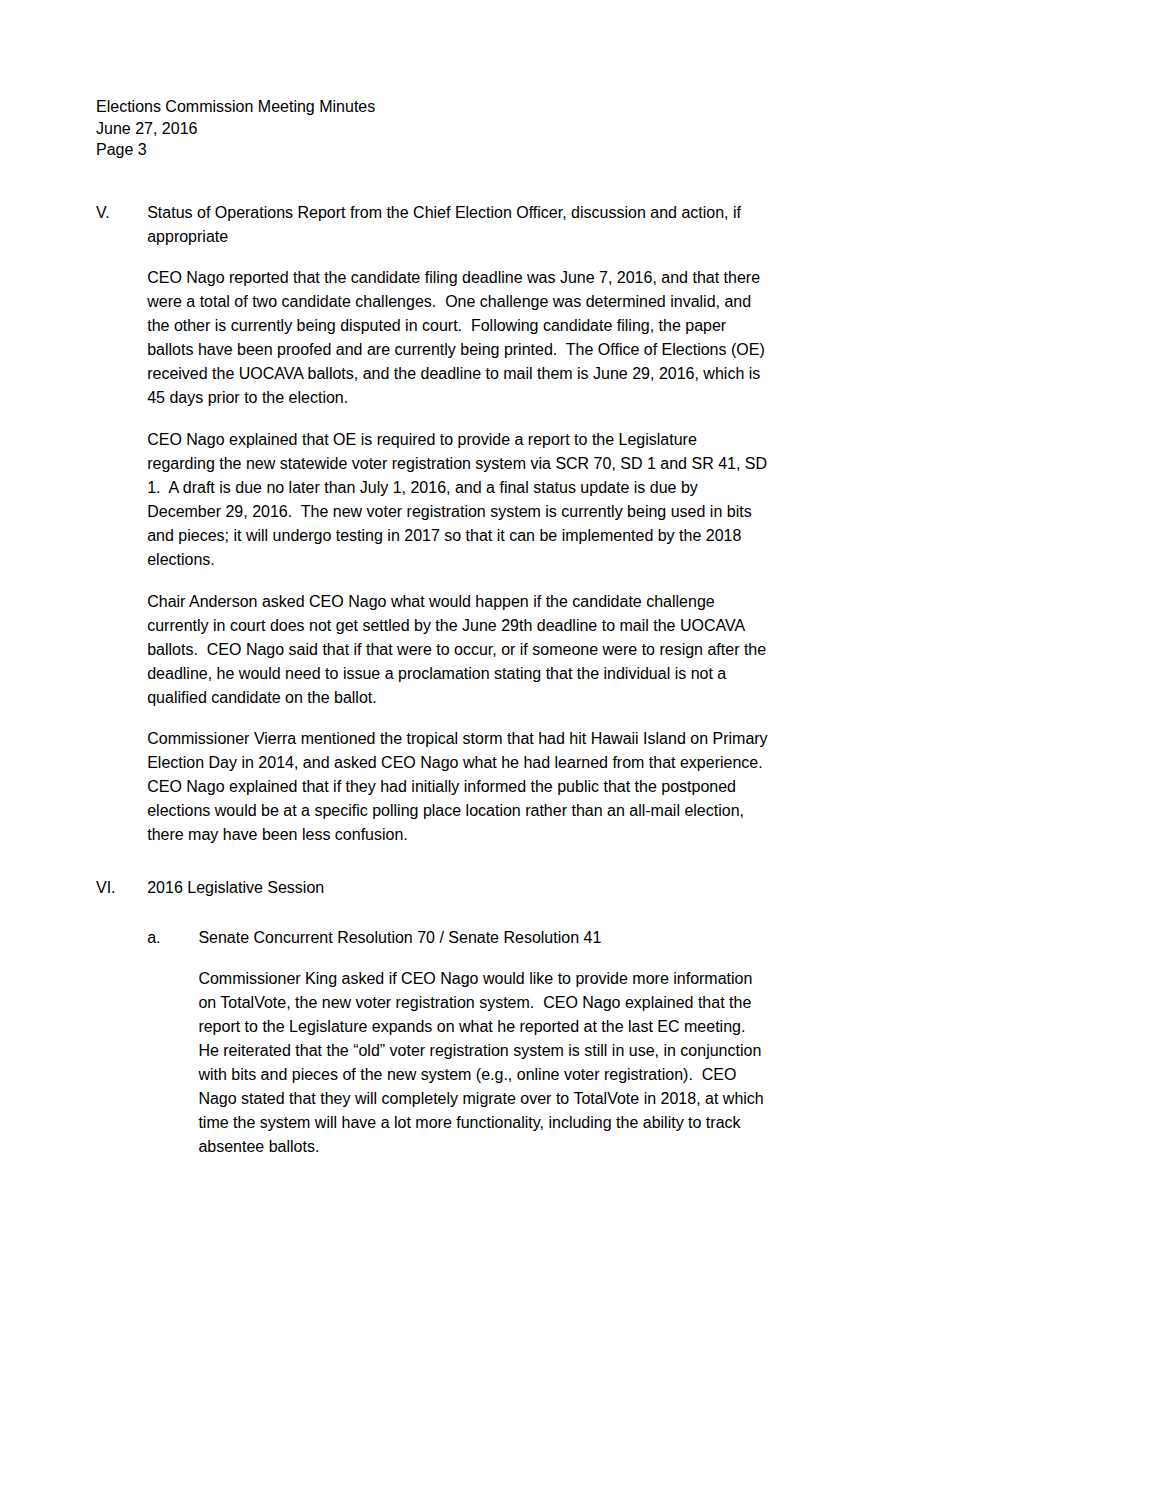Elections Commission Meeting Minutes
June 27, 2016
Page 3
V.
Status of Operations Report from the Chief Election Officer, discussion and action, if appropriate
CEO Nago reported that the candidate filing deadline was June 7, 2016, and that there were a total of two candidate challenges. One challenge was determined invalid, and the other is currently being disputed in court. Following candidate filing, the paper ballots have been proofed and are currently being printed. The Office of Elections (OE) received the UOCAVA ballots, and the deadline to mail them is June 29, 2016, which is 45 days prior to the election.
CEO Nago explained that OE is required to provide a report to the Legislature regarding the new statewide voter registration system via SCR 70, SD 1 and SR 41, SD 1. A draft is due no later than July 1, 2016, and a final status update is due by December 29, 2016. The new voter registration system is currently being used in bits and pieces; it will undergo testing in 2017 so that it can be implemented by the 2018 elections.
Chair Anderson asked CEO Nago what would happen if the candidate challenge currently in court does not get settled by the June 29th deadline to mail the UOCAVA ballots. CEO Nago said that if that were to occur, or if someone were to resign after the deadline, he would need to issue a proclamation stating that the individual is not a qualified candidate on the ballot.
Commissioner Vierra mentioned the tropical storm that had hit Hawaii Island on Primary Election Day in 2014, and asked CEO Nago what he had learned from that experience. CEO Nago explained that if they had initially informed the public that the postponed elections would be at a specific polling place location rather than an all-mail election, there may have been less confusion.
VI.
2016 Legislative Session
a.
Senate Concurrent Resolution 70 / Senate Resolution 41
Commissioner King asked if CEO Nago would like to provide more information on TotalVote, the new voter registration system. CEO Nago explained that the report to the Legislature expands on what he reported at the last EC meeting. He reiterated that the “old” voter registration system is still in use, in conjunction with bits and pieces of the new system (e.g., online voter registration). CEO Nago stated that they will completely migrate over to TotalVote in 2018, at which time the system will have a lot more functionality, including the ability to track absentee ballots.